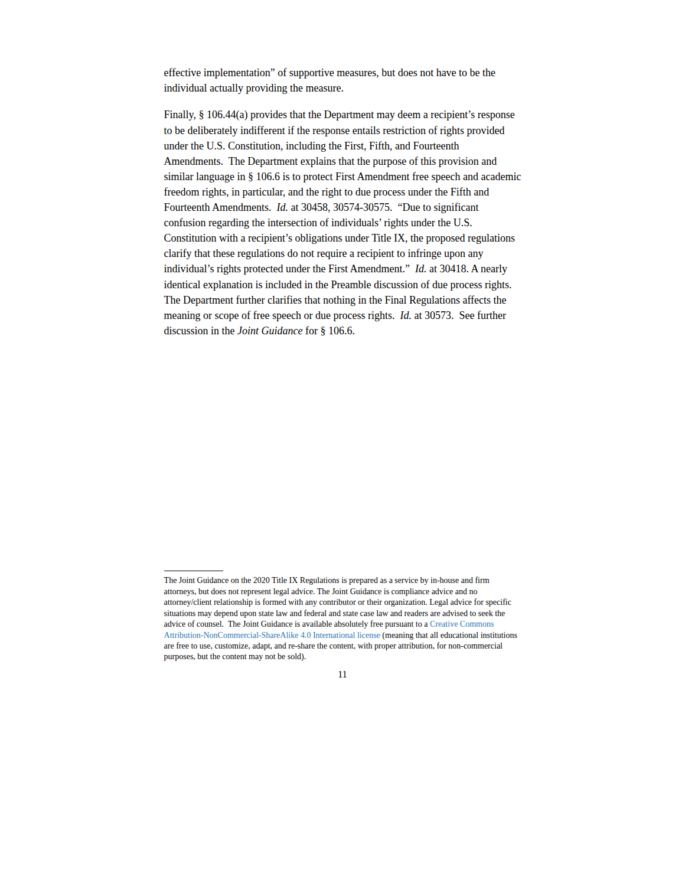effective implementation” of supportive measures, but does not have to be the individual actually providing the measure.
Finally, § 106.44(a) provides that the Department may deem a recipient’s response to be deliberately indifferent if the response entails restriction of rights provided under the U.S. Constitution, including the First, Fifth, and Fourteenth Amendments. The Department explains that the purpose of this provision and similar language in § 106.6 is to protect First Amendment free speech and academic freedom rights, in particular, and the right to due process under the Fifth and Fourteenth Amendments. Id. at 30458, 30574-30575. “Due to significant confusion regarding the intersection of individuals’ rights under the U.S. Constitution with a recipient’s obligations under Title IX, the proposed regulations clarify that these regulations do not require a recipient to infringe upon any individual’s rights protected under the First Amendment.” Id. at 30418. A nearly identical explanation is included in the Preamble discussion of due process rights. The Department further clarifies that nothing in the Final Regulations affects the meaning or scope of free speech or due process rights. Id. at 30573. See further discussion in the Joint Guidance for § 106.6.
The Joint Guidance on the 2020 Title IX Regulations is prepared as a service by in-house and firm attorneys, but does not represent legal advice. The Joint Guidance is compliance advice and no attorney/client relationship is formed with any contributor or their organization. Legal advice for specific situations may depend upon state law and federal and state case law and readers are advised to seek the advice of counsel. The Joint Guidance is available absolutely free pursuant to a Creative Commons Attribution-NonCommercial-ShareAlike 4.0 International license (meaning that all educational institutions are free to use, customize, adapt, and re-share the content, with proper attribution, for non-commercial purposes, but the content may not be sold).
11